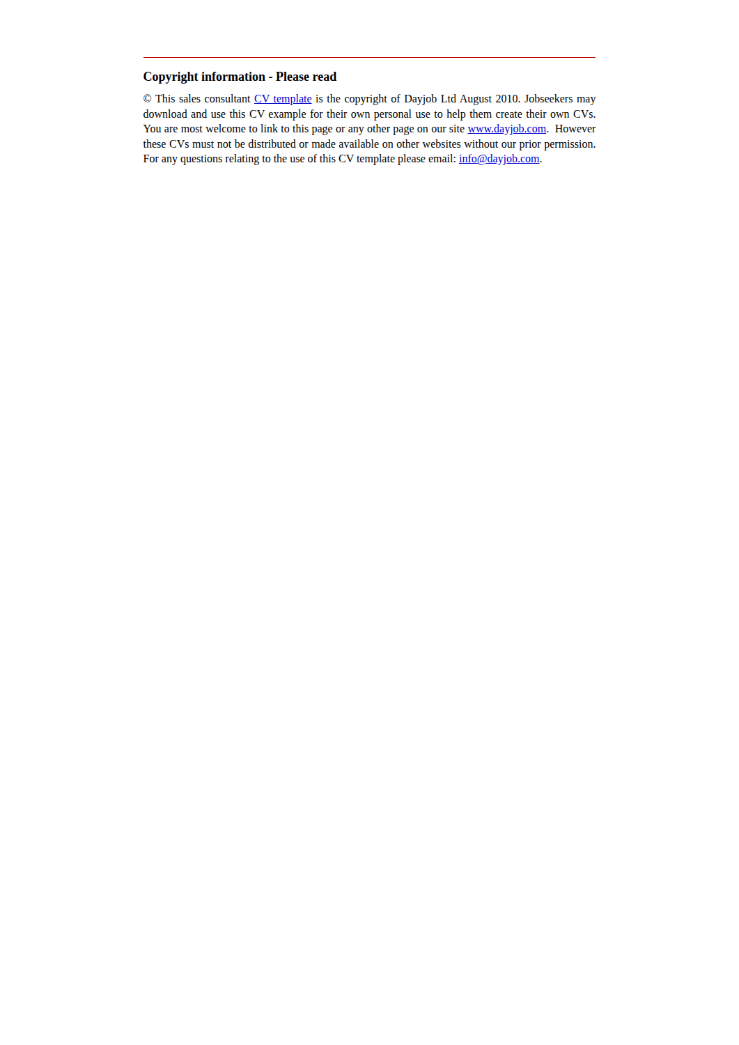Copyright information - Please read
© This sales consultant CV template is the copyright of Dayjob Ltd August 2010. Jobseekers may download and use this CV example for their own personal use to help them create their own CVs. You are most welcome to link to this page or any other page on our site www.dayjob.com. However these CVs must not be distributed or made available on other websites without our prior permission. For any questions relating to the use of this CV template please email: info@dayjob.com.